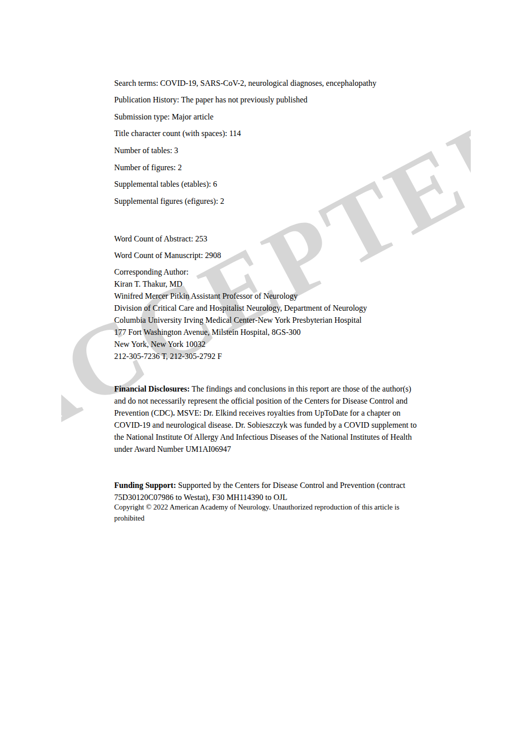ACCEPTED
Search terms: COVID-19, SARS-CoV-2, neurological diagnoses, encephalopathy
Publication History: The paper has not previously published
Submission type: Major article
Title character count (with spaces): 114
Number of tables: 3
Number of figures: 2
Supplemental tables (etables): 6
Supplemental figures (efigures): 2
Word Count of Abstract: 253
Word Count of Manuscript: 2908
Corresponding Author:
Kiran T. Thakur, MD
Winifred Mercer Pitkin Assistant Professor of Neurology
Division of Critical Care and Hospitalist Neurology, Department of Neurology
Columbia University Irving Medical Center-New York Presbyterian Hospital
177 Fort Washington Avenue, Milstein Hospital, 8GS-300
New York, New York 10032
212-305-7236 T, 212-305-2792 F
Financial Disclosures: The findings and conclusions in this report are those of the author(s) and do not necessarily represent the official position of the Centers for Disease Control and Prevention (CDC). MSVE: Dr. Elkind receives royalties from UpToDate for a chapter on COVID-19 and neurological disease. Dr. Sobieszczyk was funded by a COVID supplement to the National Institute Of Allergy And Infectious Diseases of the National Institutes of Health under Award Number UM1AI06947
Funding Support: Supported by the Centers for Disease Control and Prevention (contract 75D30120C07986 to Westat), F30 MH114390 to OJL
Copyright © 2022 American Academy of Neurology. Unauthorized reproduction of this article is prohibited